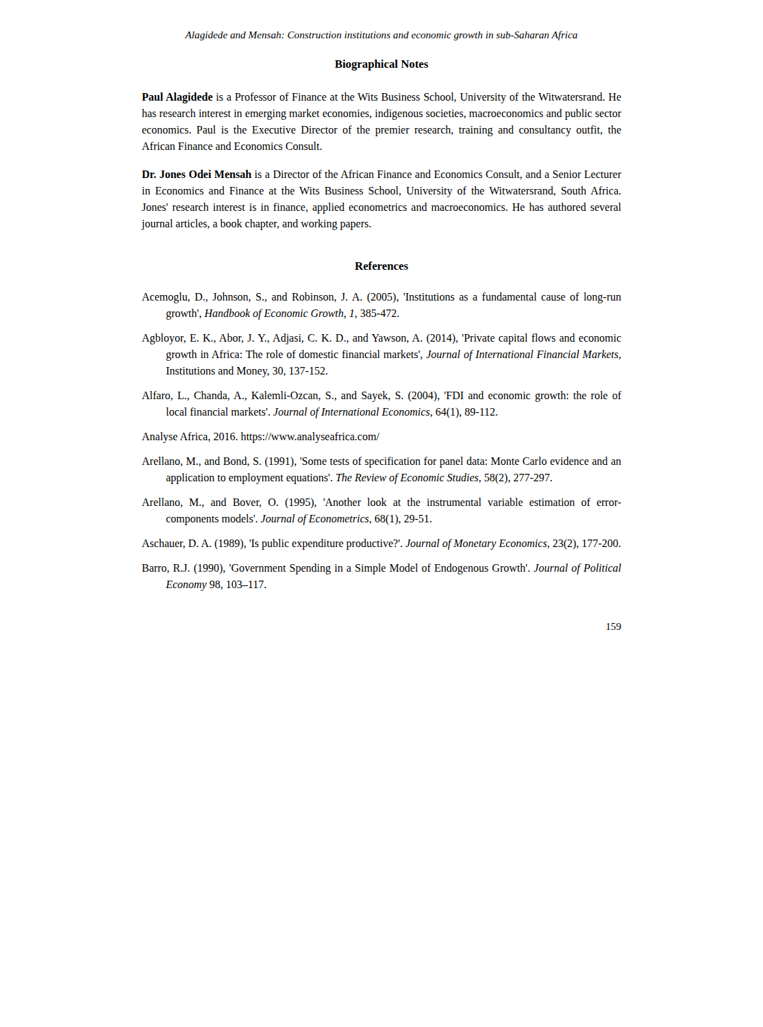Alagidede and Mensah: Construction institutions and economic growth in sub-Saharan Africa
Biographical Notes
Paul Alagidede is a Professor of Finance at the Wits Business School, University of the Witwatersrand. He has research interest in emerging market economies, indigenous societies, macroeconomics and public sector economics. Paul is the Executive Director of the premier research, training and consultancy outfit, the African Finance and Economics Consult.
Dr. Jones Odei Mensah is a Director of the African Finance and Economics Consult, and a Senior Lecturer in Economics and Finance at the Wits Business School, University of the Witwatersrand, South Africa. Jones' research interest is in finance, applied econometrics and macroeconomics. He has authored several journal articles, a book chapter, and working papers.
References
Acemoglu, D., Johnson, S., and Robinson, J. A. (2005), 'Institutions as a fundamental cause of long-run growth', Handbook of Economic Growth, 1, 385-472.
Agbloyor, E. K., Abor, J. Y., Adjasi, C. K. D., and Yawson, A. (2014), 'Private capital flows and economic growth in Africa: The role of domestic financial markets', Journal of International Financial Markets, Institutions and Money, 30, 137-152.
Alfaro, L., Chanda, A., Kalemli-Ozcan, S., and Sayek, S. (2004), 'FDI and economic growth: the role of local financial markets'. Journal of International Economics, 64(1), 89-112.
Analyse Africa, 2016. https://www.analyseafrica.com/
Arellano, M., and Bond, S. (1991), 'Some tests of specification for panel data: Monte Carlo evidence and an application to employment equations'. The Review of Economic Studies, 58(2), 277-297.
Arellano, M., and Bover, O. (1995), 'Another look at the instrumental variable estimation of error-components models'. Journal of Econometrics, 68(1), 29-51.
Aschauer, D. A. (1989), 'Is public expenditure productive?'. Journal of Monetary Economics, 23(2), 177-200.
Barro, R.J. (1990), 'Government Spending in a Simple Model of Endogenous Growth'. Journal of Political Economy 98, 103–117.
159